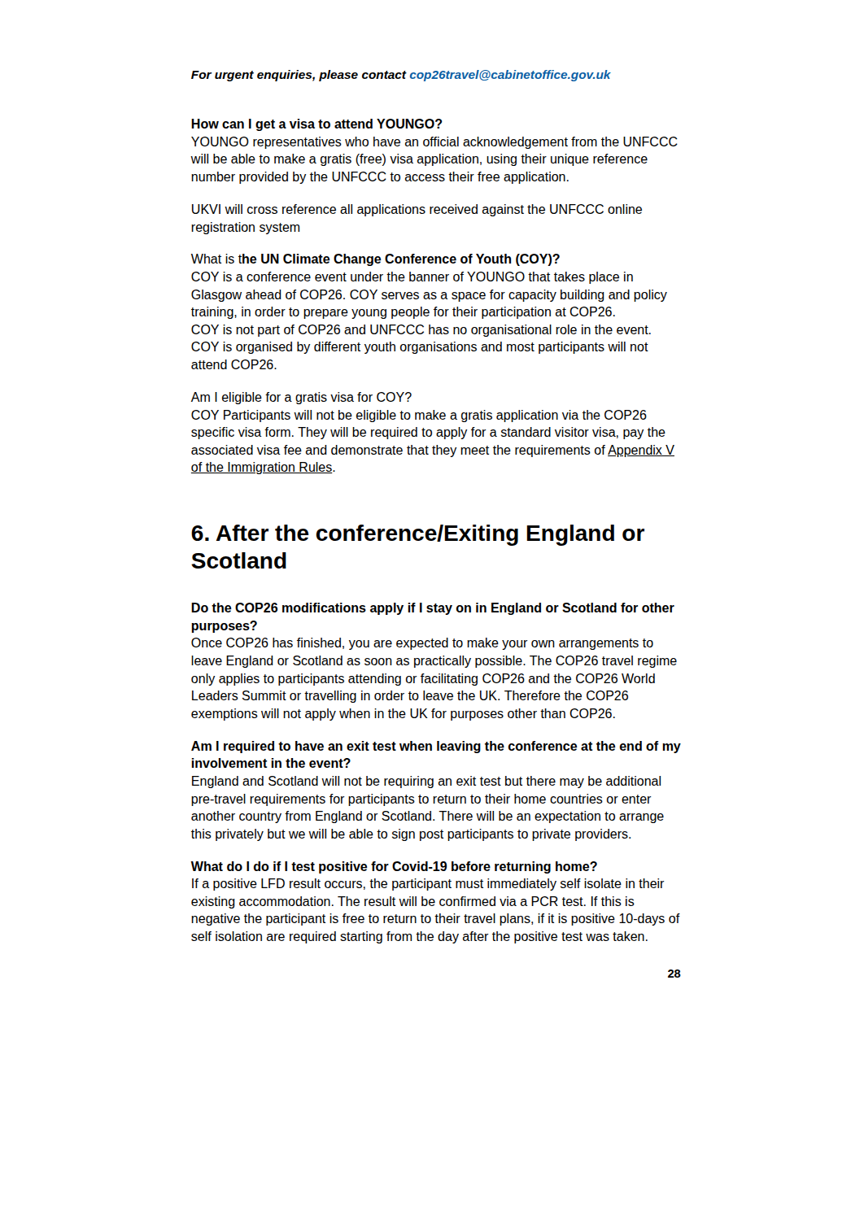For urgent enquiries, please contact cop26travel@cabinetoffice.gov.uk
How can I get a visa to attend YOUNGO?
YOUNGO representatives who have an official acknowledgement from the UNFCCC will be able to make a gratis (free) visa application, using their unique reference number provided by the UNFCCC to access their free application.
UKVI will cross reference all applications received against the UNFCCC online registration system
What is the UN Climate Change Conference of Youth (COY)?
COY is a conference event under the banner of YOUNGO that takes place in Glasgow ahead of COP26. COY serves as a space for capacity building and policy training, in order to prepare young people for their participation at COP26.
COY is not part of COP26 and UNFCCC has no organisational role in the event. COY is organised by different youth organisations and most participants will not attend COP26.
Am I eligible for a gratis visa for COY?
COY Participants will not be eligible to make a gratis application via the COP26 specific visa form. They will be required to apply for a standard visitor visa, pay the associated visa fee and demonstrate that they meet the requirements of Appendix V of the Immigration Rules.
6. After the conference/Exiting England or Scotland
Do the COP26 modifications apply if I stay on in England or Scotland for other purposes?
Once COP26 has finished, you are expected to make your own arrangements to leave England or Scotland as soon as practically possible. The COP26 travel regime only applies to participants attending or facilitating COP26 and the COP26 World Leaders Summit or travelling in order to leave the UK. Therefore the COP26 exemptions will not apply when in the UK for purposes other than COP26.
Am I required to have an exit test when leaving the conference at the end of my involvement in the event?
England and Scotland will not be requiring an exit test but there may be additional pre-travel requirements for participants to return to their home countries or enter another country from England or Scotland. There will be an expectation to arrange this privately but we will be able to sign post participants to private providers.
What do I do if I test positive for Covid-19 before returning home?
If a positive LFD result occurs, the participant must immediately self isolate in their existing accommodation. The result will be confirmed via a PCR test. If this is negative the participant is free to return to their travel plans, if it is positive 10-days of self isolation are required starting from the day after the positive test was taken.
28